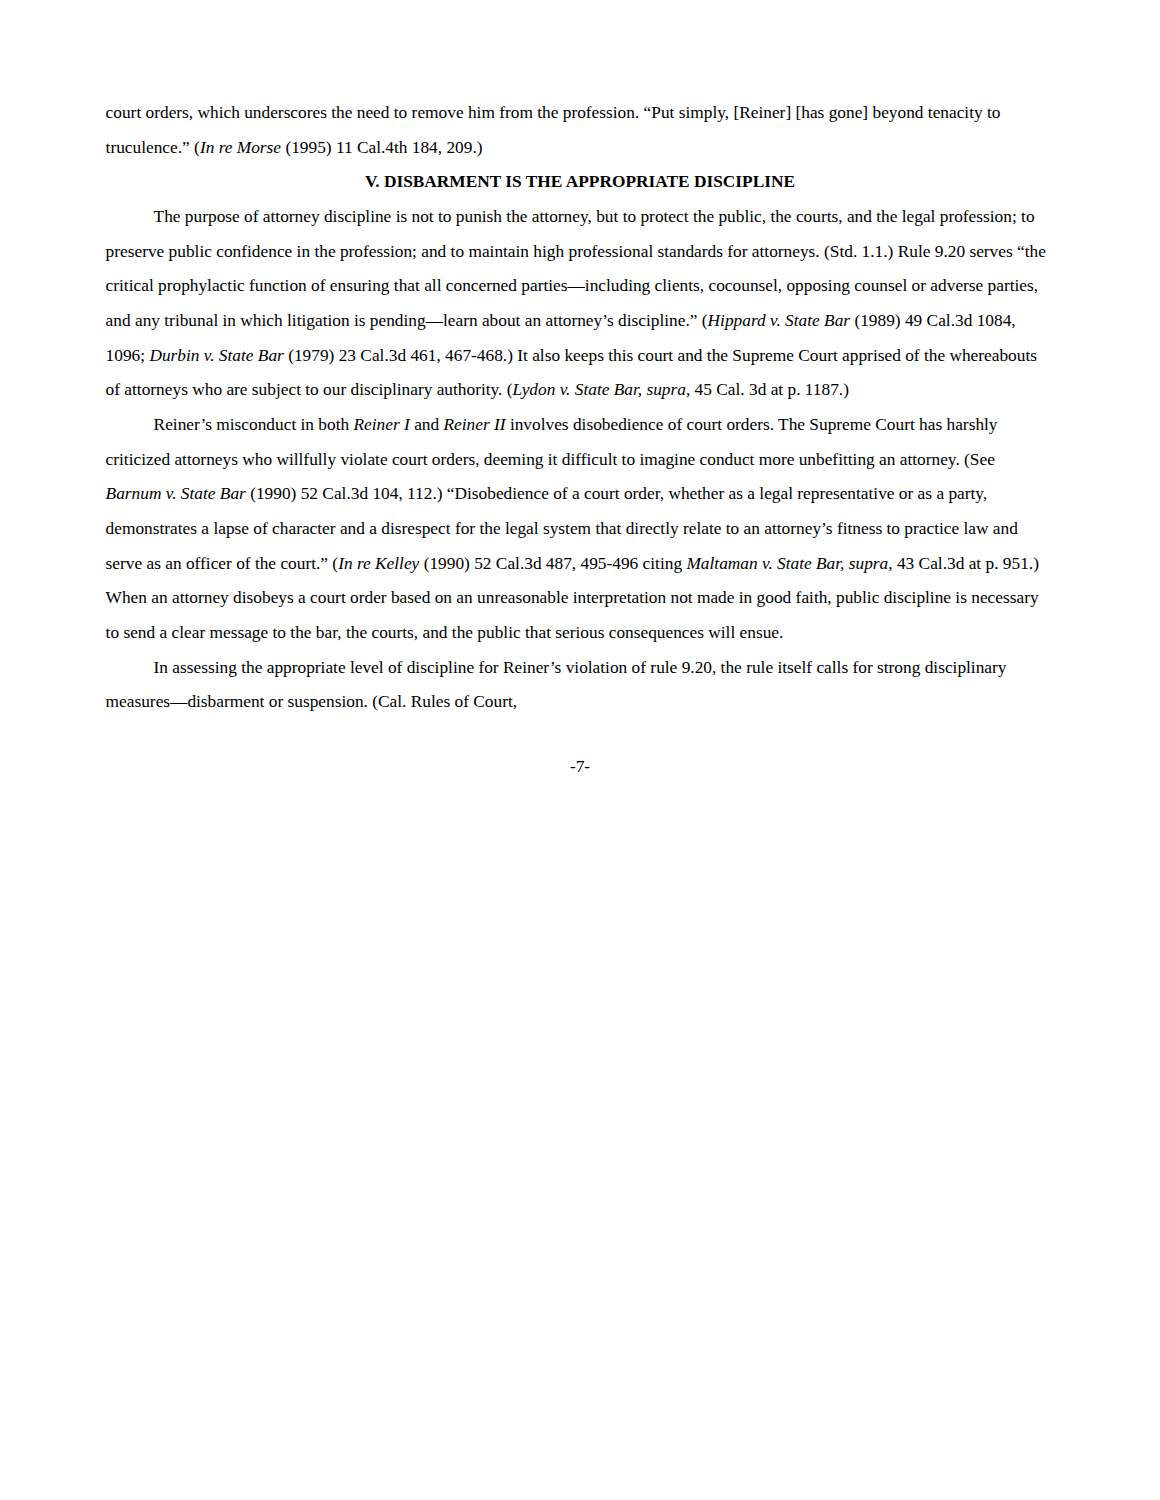court orders, which underscores the need to remove him from the profession. “Put simply, [Reiner] [has gone] beyond tenacity to truculence.” (In re Morse (1995) 11 Cal.4th 184, 209.)
V. DISBARMENT IS THE APPROPRIATE DISCIPLINE
The purpose of attorney discipline is not to punish the attorney, but to protect the public, the courts, and the legal profession; to preserve public confidence in the profession; and to maintain high professional standards for attorneys. (Std. 1.1.) Rule 9.20 serves “the critical prophylactic function of ensuring that all concerned parties—including clients, cocounsel, opposing counsel or adverse parties, and any tribunal in which litigation is pending—learn about an attorney’s discipline.” (Hippard v. State Bar (1989) 49 Cal.3d 1084, 1096; Durbin v. State Bar (1979) 23 Cal.3d 461, 467-468.) It also keeps this court and the Supreme Court apprised of the whereabouts of attorneys who are subject to our disciplinary authority. (Lydon v. State Bar, supra, 45 Cal. 3d at p. 1187.)
Reiner’s misconduct in both Reiner I and Reiner II involves disobedience of court orders. The Supreme Court has harshly criticized attorneys who willfully violate court orders, deeming it difficult to imagine conduct more unbefitting an attorney. (See Barnum v. State Bar (1990) 52 Cal.3d 104, 112.) “Disobedience of a court order, whether as a legal representative or as a party, demonstrates a lapse of character and a disrespect for the legal system that directly relate to an attorney’s fitness to practice law and serve as an officer of the court.” (In re Kelley (1990) 52 Cal.3d 487, 495-496 citing Maltaman v. State Bar, supra, 43 Cal.3d at p. 951.) When an attorney disobeys a court order based on an unreasonable interpretation not made in good faith, public discipline is necessary to send a clear message to the bar, the courts, and the public that serious consequences will ensue.
In assessing the appropriate level of discipline for Reiner’s violation of rule 9.20, the rule itself calls for strong disciplinary measures—disbarment or suspension. (Cal. Rules of Court,
-7-